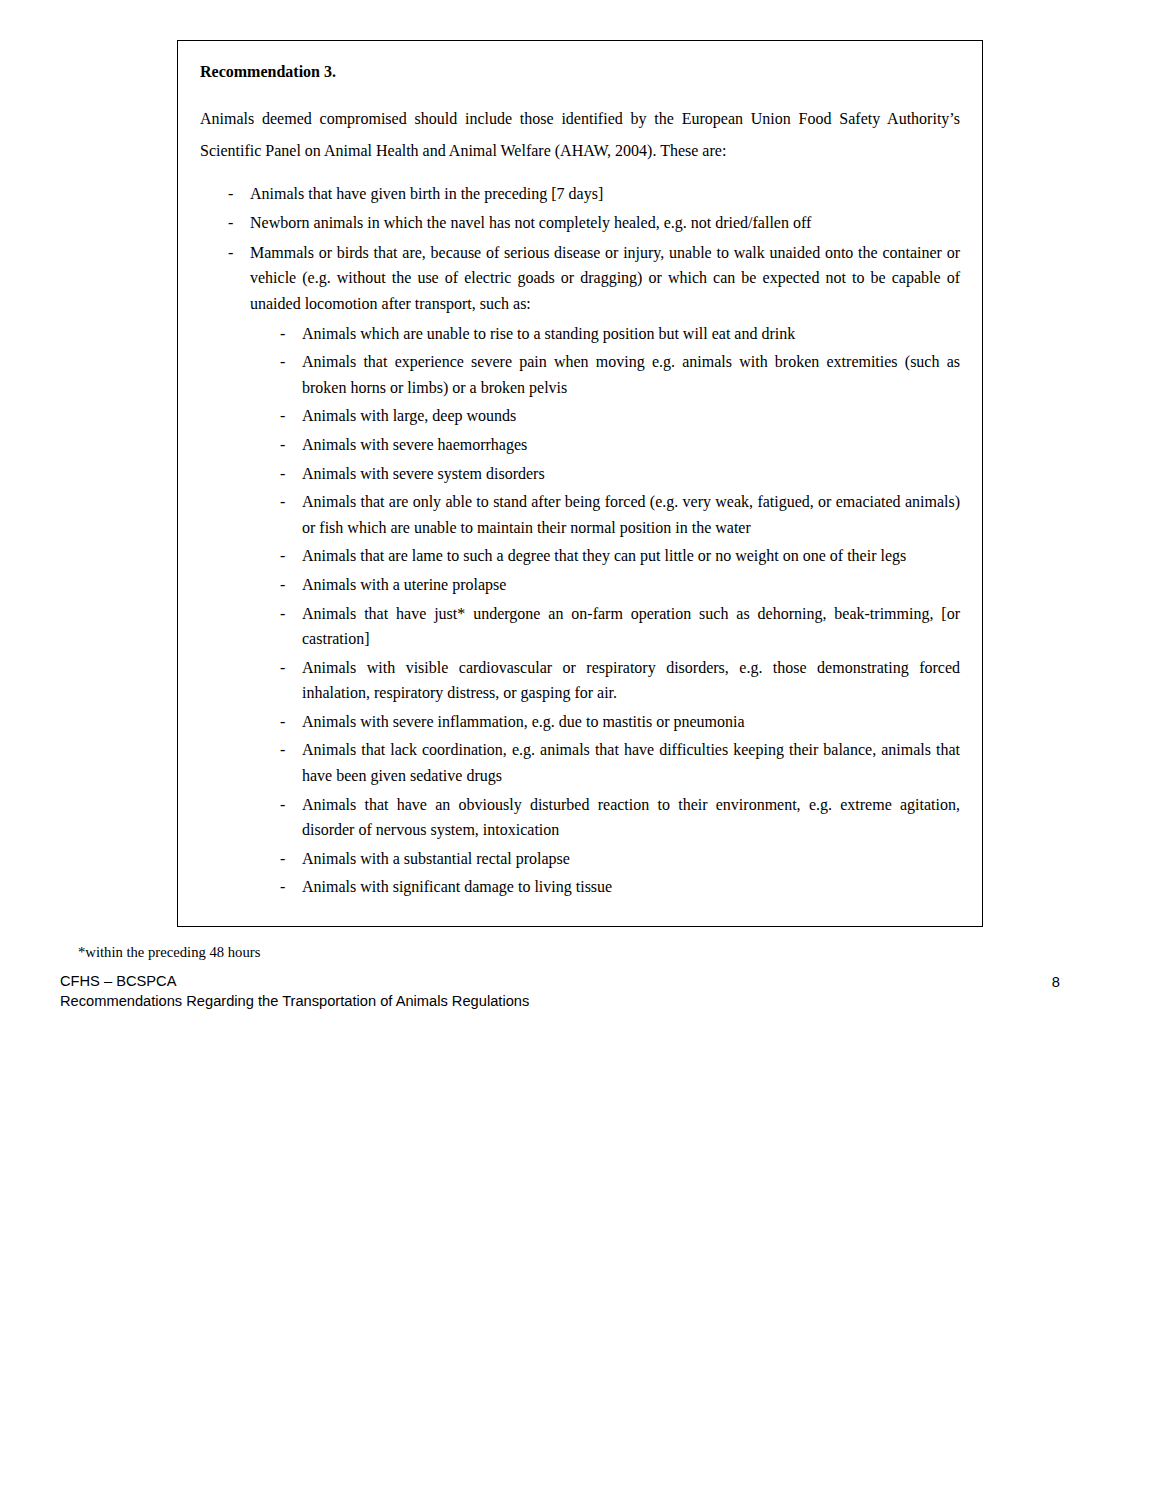Recommendation 3.
Animals deemed compromised should include those identified by the European Union Food Safety Authority’s Scientific Panel on Animal Health and Animal Welfare (AHAW, 2004). These are:
Animals that have given birth in the preceding [7 days]
Newborn animals in which the navel has not completely healed, e.g. not dried/fallen off
Mammals or birds that are, because of serious disease or injury, unable to walk unaided onto the container or vehicle (e.g. without the use of electric goads or dragging) or which can be expected not to be capable of unaided locomotion after transport, such as:
Animals which are unable to rise to a standing position but will eat and drink
Animals that experience severe pain when moving e.g. animals with broken extremities (such as broken horns or limbs) or a broken pelvis
Animals with large, deep wounds
Animals with severe haemorrhages
Animals with severe system disorders
Animals that are only able to stand after being forced (e.g. very weak, fatigued, or emaciated animals) or fish which are unable to maintain their normal position in the water
Animals that are lame to such a degree that they can put little or no weight on one of their legs
Animals with a uterine prolapse
Animals that have just* undergone an on-farm operation such as dehorning, beak-trimming, [or castration]
Animals with visible cardiovascular or respiratory disorders, e.g. those demonstrating forced inhalation, respiratory distress, or gasping for air.
Animals with severe inflammation, e.g. due to mastitis or pneumonia
Animals that lack coordination, e.g. animals that have difficulties keeping their balance, animals that have been given sedative drugs
Animals that have an obviously disturbed reaction to their environment, e.g. extreme agitation, disorder of nervous system, intoxication
Animals with a substantial rectal prolapse
Animals with significant damage to living tissue
*within the preceding 48 hours
CFHS – BCSPCA
Recommendations Regarding the Transportation of Animals Regulations
8